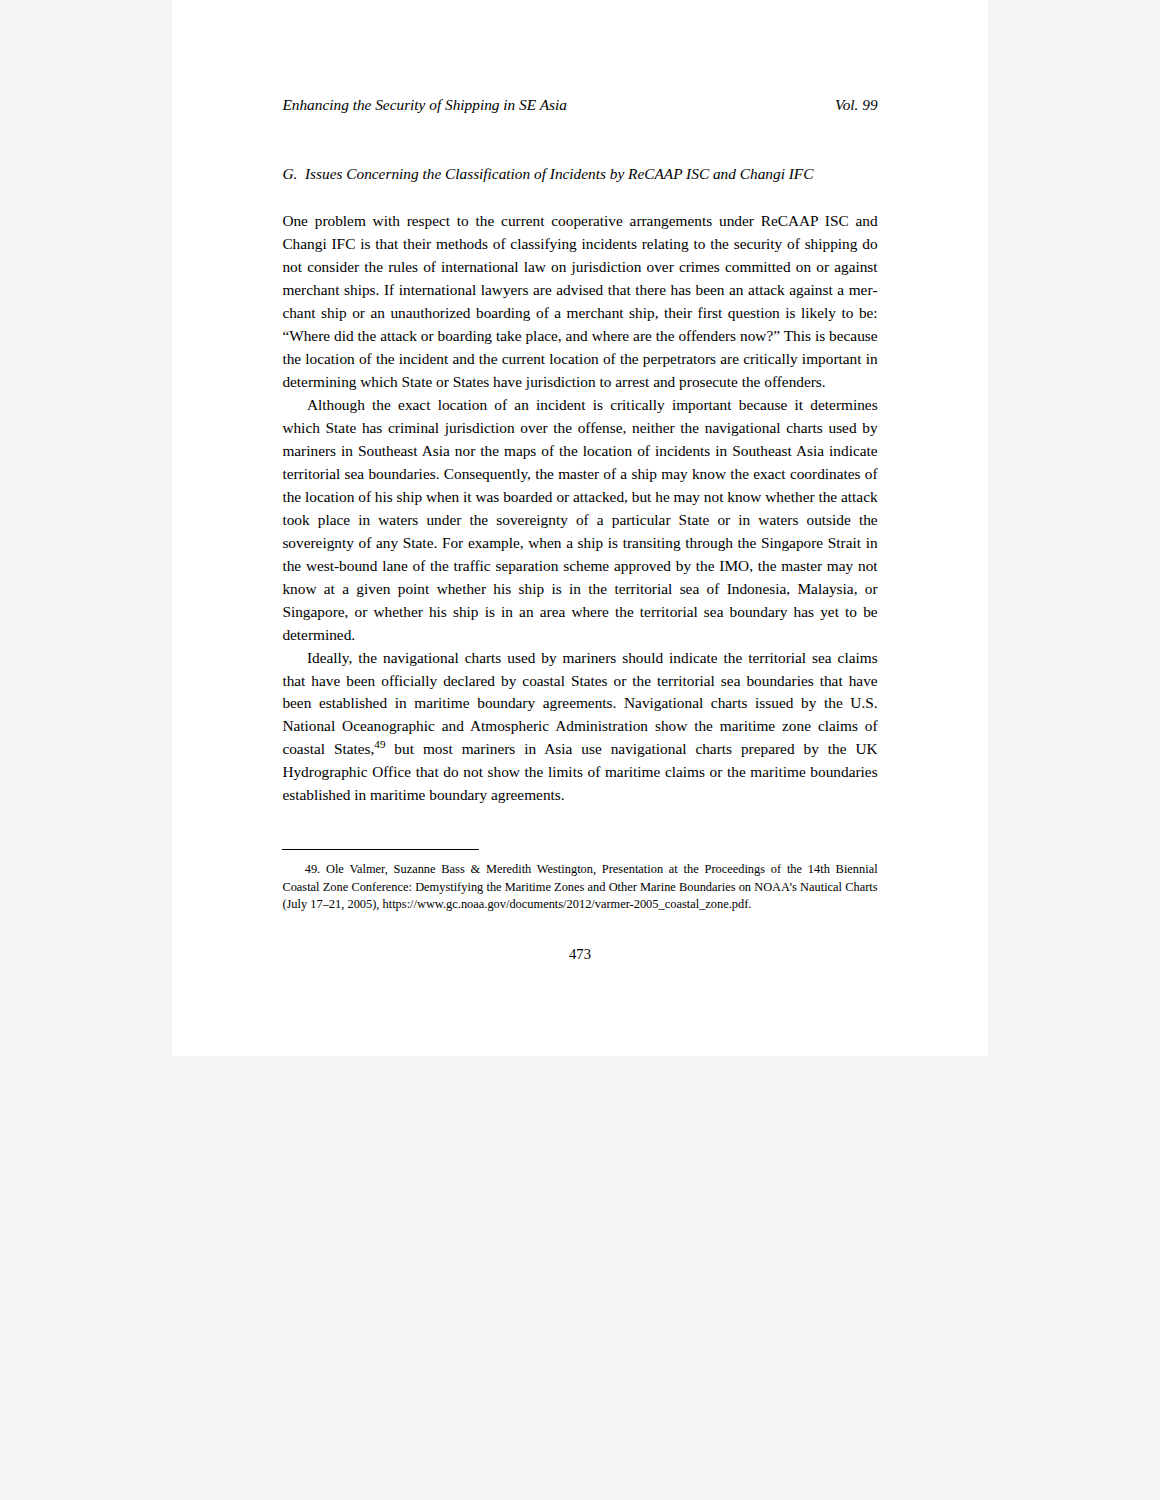Enhancing the Security of Shipping in SE Asia Vol. 99
G. Issues Concerning the Classification of Incidents by ReCAAP ISC and Changi IFC
One problem with respect to the current cooperative arrangements under ReCAAP ISC and Changi IFC is that their methods of classifying incidents relating to the security of shipping do not consider the rules of international law on jurisdiction over crimes committed on or against merchant ships. If international lawyers are advised that there has been an attack against a merchant ship or an unauthorized boarding of a merchant ship, their first question is likely to be: “Where did the attack or boarding take place, and where are the offenders now?” This is because the location of the incident and the current location of the perpetrators are critically important in determining which State or States have jurisdiction to arrest and prosecute the offenders.
Although the exact location of an incident is critically important because it determines which State has criminal jurisdiction over the offense, neither the navigational charts used by mariners in Southeast Asia nor the maps of the location of incidents in Southeast Asia indicate territorial sea boundaries. Consequently, the master of a ship may know the exact coordinates of the location of his ship when it was boarded or attacked, but he may not know whether the attack took place in waters under the sovereignty of a particular State or in waters outside the sovereignty of any State. For example, when a ship is transiting through the Singapore Strait in the west-bound lane of the traffic separation scheme approved by the IMO, the master may not know at a given point whether his ship is in the territorial sea of Indonesia, Malaysia, or Singapore, or whether his ship is in an area where the territorial sea boundary has yet to be determined.
Ideally, the navigational charts used by mariners should indicate the territorial sea claims that have been officially declared by coastal States or the territorial sea boundaries that have been established in maritime boundary agreements. Navigational charts issued by the U.S. National Oceanographic and Atmospheric Administration show the maritime zone claims of coastal States,49 but most mariners in Asia use navigational charts prepared by the UK Hydrographic Office that do not show the limits of maritime claims or the maritime boundaries established in maritime boundary agreements.
49. Ole Valmer, Suzanne Bass & Meredith Westington, Presentation at the Proceedings of the 14th Biennial Coastal Zone Conference: Demystifying the Maritime Zones and Other Marine Boundaries on NOAA’s Nautical Charts (July 17–21, 2005), https://www.gc.noaa.gov/documents/2012/varmer-2005_coastal_zone.pdf.
473